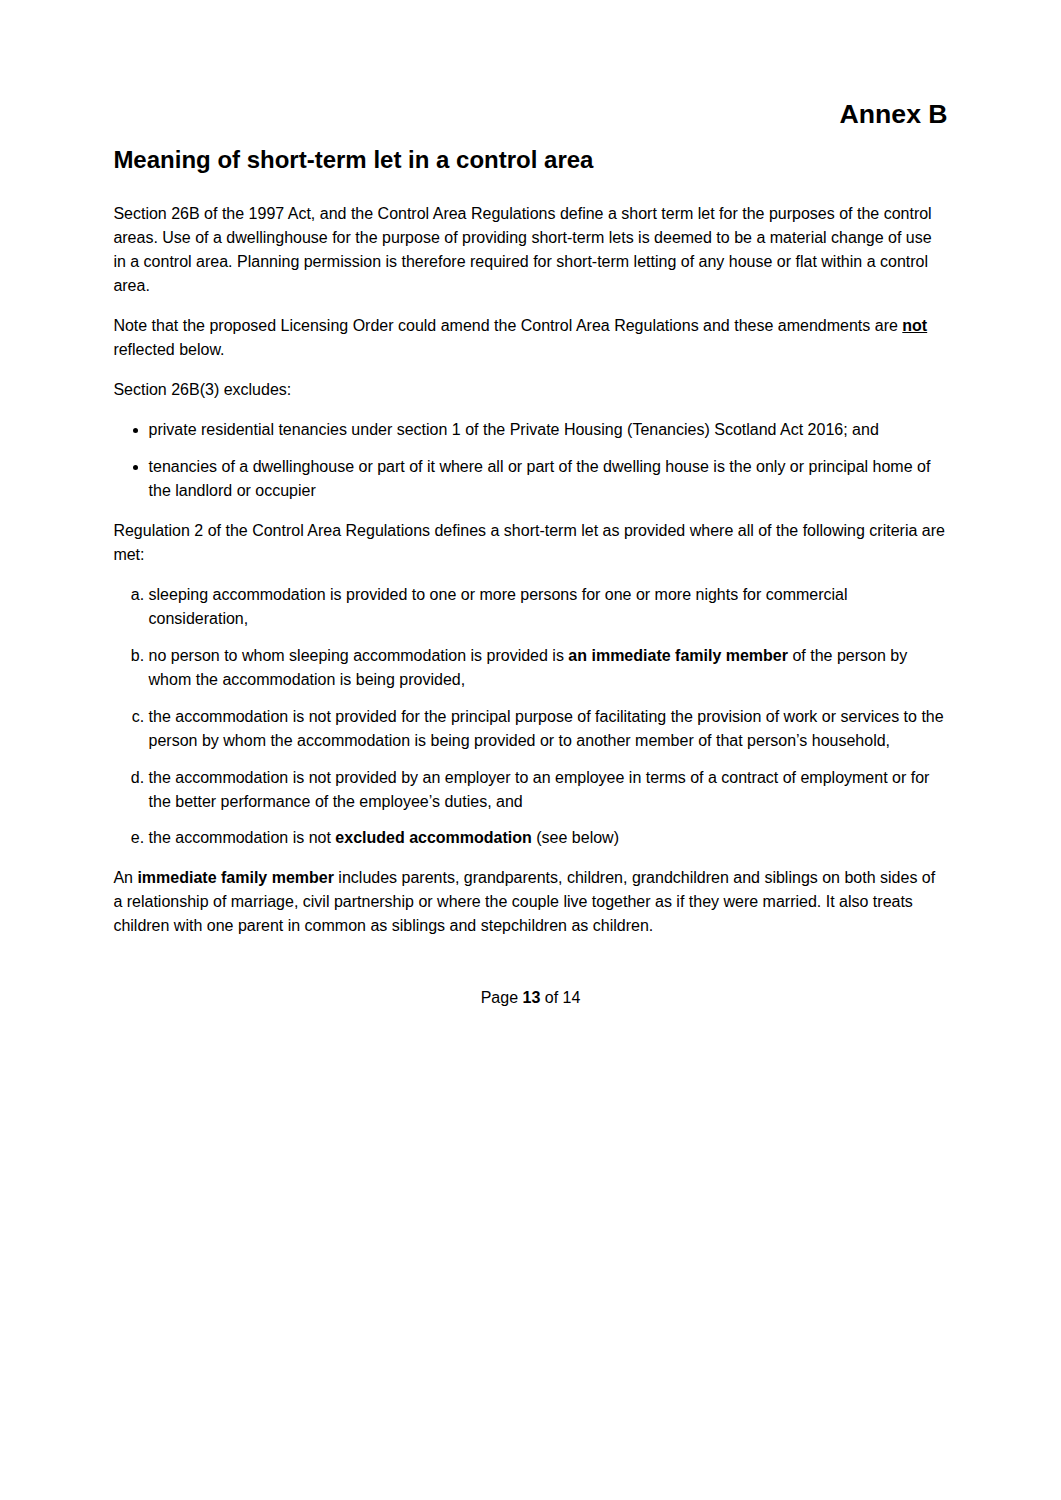Annex B
Meaning of short-term let in a control area
Section 26B of the 1997 Act, and the Control Area Regulations define a short term let for the purposes of the control areas. Use of a dwellinghouse for the purpose of providing short-term lets is deemed to be a material change of use in a control area. Planning permission is therefore required for short-term letting of any house or flat within a control area.
Note that the proposed Licensing Order could amend the Control Area Regulations and these amendments are not reflected below.
Section 26B(3) excludes:
private residential tenancies under section 1 of the Private Housing (Tenancies) Scotland Act 2016; and
tenancies of a dwellinghouse or part of it where all or part of the dwelling house is the only or principal home of the landlord or occupier
Regulation 2 of the Control Area Regulations defines a short-term let as provided where all of the following criteria are met:
sleeping accommodation is provided to one or more persons for one or more nights for commercial consideration,
no person to whom sleeping accommodation is provided is an immediate family member of the person by whom the accommodation is being provided,
the accommodation is not provided for the principal purpose of facilitating the provision of work or services to the person by whom the accommodation is being provided or to another member of that person’s household,
the accommodation is not provided by an employer to an employee in terms of a contract of employment or for the better performance of the employee’s duties, and
the accommodation is not excluded accommodation (see below)
An immediate family member includes parents, grandparents, children, grandchildren and siblings on both sides of a relationship of marriage, civil partnership or where the couple live together as if they were married. It also treats children with one parent in common as siblings and stepchildren as children.
Page 13 of 14